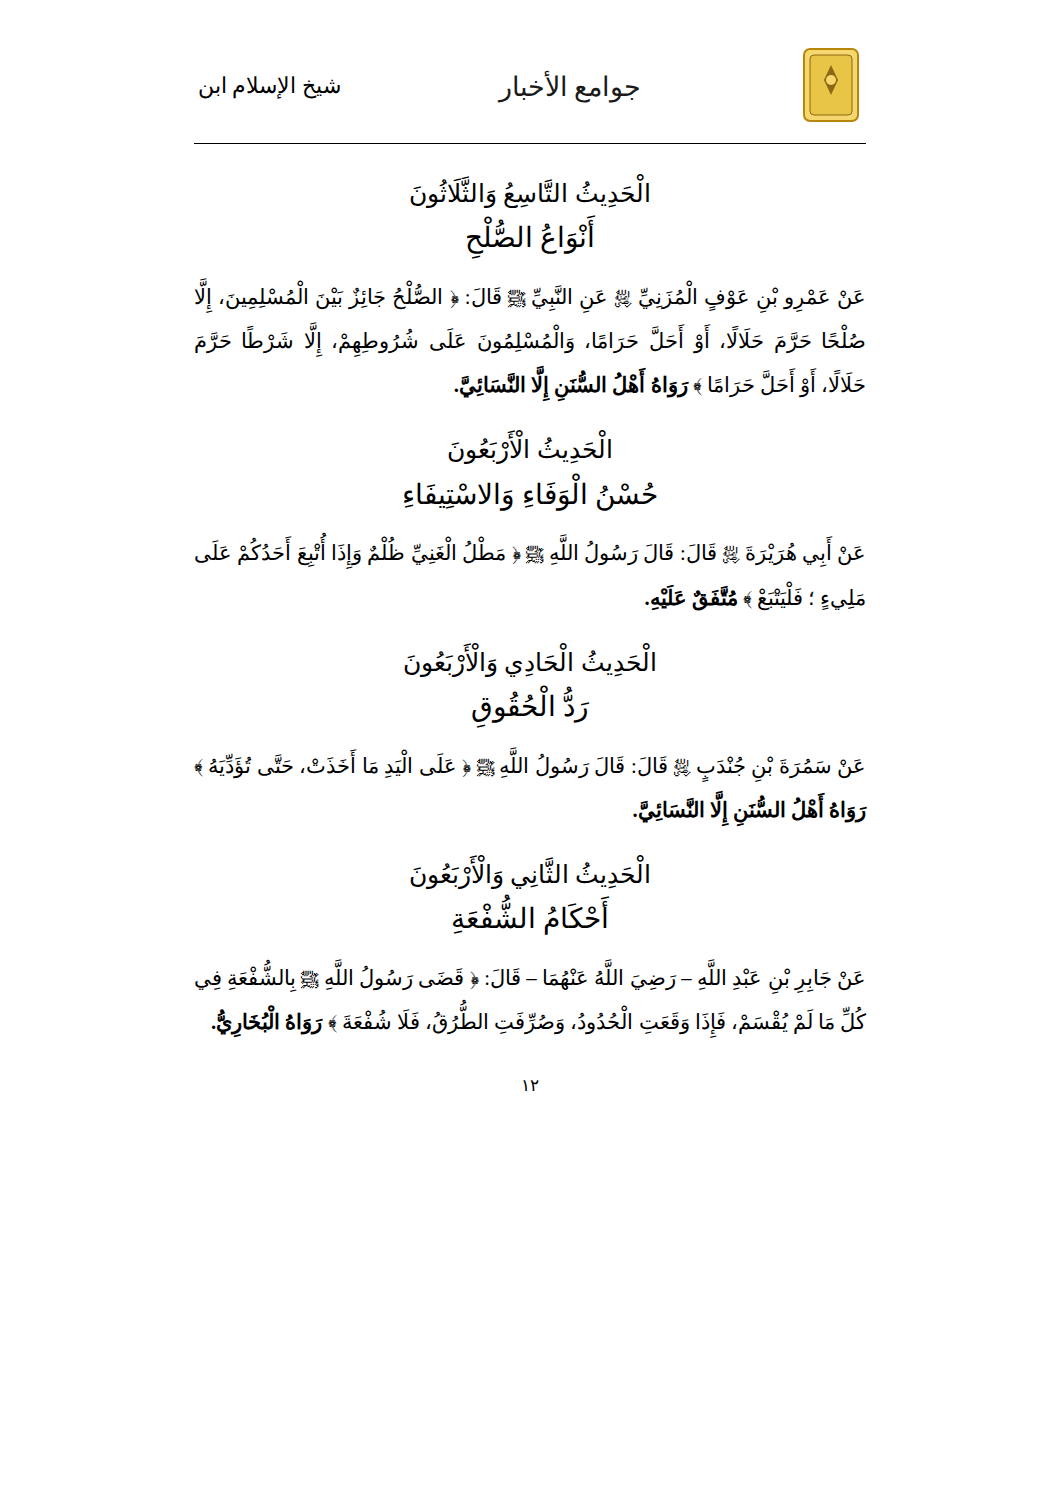جوامع الأخبار
جامع شيخ الإسلام ابن تيمية
الْحَدِيثُ التَّاسِعُ وَالثَّلَاثُونَ
أَنْوَاعُ الصُّلْحِ
عَنْ عَمْرِو بْنِ عَوْفٍ الْمُزَنِيِّ ﵁ عَنِ النَّبِيِّ ﷺ قَالَ: ﴿ الصُّلْحُ جَائِزٌ بَيْنَ الْمُسْلِمِينَ، إِلَّا صُلْحًا حَرَّمَ حَلَالًا، أَوْ أَحَلَّ حَرَامًا، وَالْمُسْلِمُونَ عَلَى شُرُوطِهِمْ، إِلَّا شَرْطًا حَرَّمَ حَلَالًا، أَوْ أَحَلَّ حَرَامًا ﴾ رَوَاهُ أَهْلُ السُّنَنِ إِلَّا النَّسَائِيَّ.
الْحَدِيثُ الْأَرْبَعُونَ
حُسْنُ الْوَفَاءِ وَالاسْتِيفَاءِ
عَنْ أَبِي هُرَيْرَةَ ﵁ قَالَ: قَالَ رَسُولُ اللَّهِ ﷺ ﴿ مَطْلُ الْغَنِيِّ ظُلْمٌ وَإِذَا أُتْبِعَ أَحَدُكُمْ عَلَى مَلِيءٍ ؛ فَلْيَتْبَعْ ﴾ مُتَّفَقٌ عَلَيْهِ.
الْحَدِيثُ الْحَادِي وَالْأَرْبَعُونَ
رَدُّ الْحُقُوقِ
عَنْ سَمُرَةَ بْنِ جُنْدَبٍ ﵁ قَالَ: قَالَ رَسُولُ اللَّهِ ﷺ ﴿ عَلَى الْيَدِ مَا أَخَذَتْ، حَتَّى تُؤَدِّيَهُ ﴾ رَوَاهُ أَهْلُ السُّنَنِ إِلَّا النَّسَائِيَّ.
الْحَدِيثُ الثَّانِي وَالْأَرْبَعُونَ
أَحْكَامُ الشُّفْعَةِ
عَنْ جَابِرِ بْنِ عَبْدِ اللَّهِ – رَضِيَ اللَّهُ عَنْهُمَا – قَالَ: ﴿ قَضَى رَسُولُ اللَّهِ ﷺ بِالشُّفْعَةِ فِي كُلِّ مَا لَمْ يُقْسَمْ، فَإِذَا وَقَعَتِ الْحُدُودُ، وَصُرِّفَتِ الطُّرُقُ، فَلَا شُفْعَةَ ﴾ رَوَاهُ الْبُخَارِيُّ.
١٢